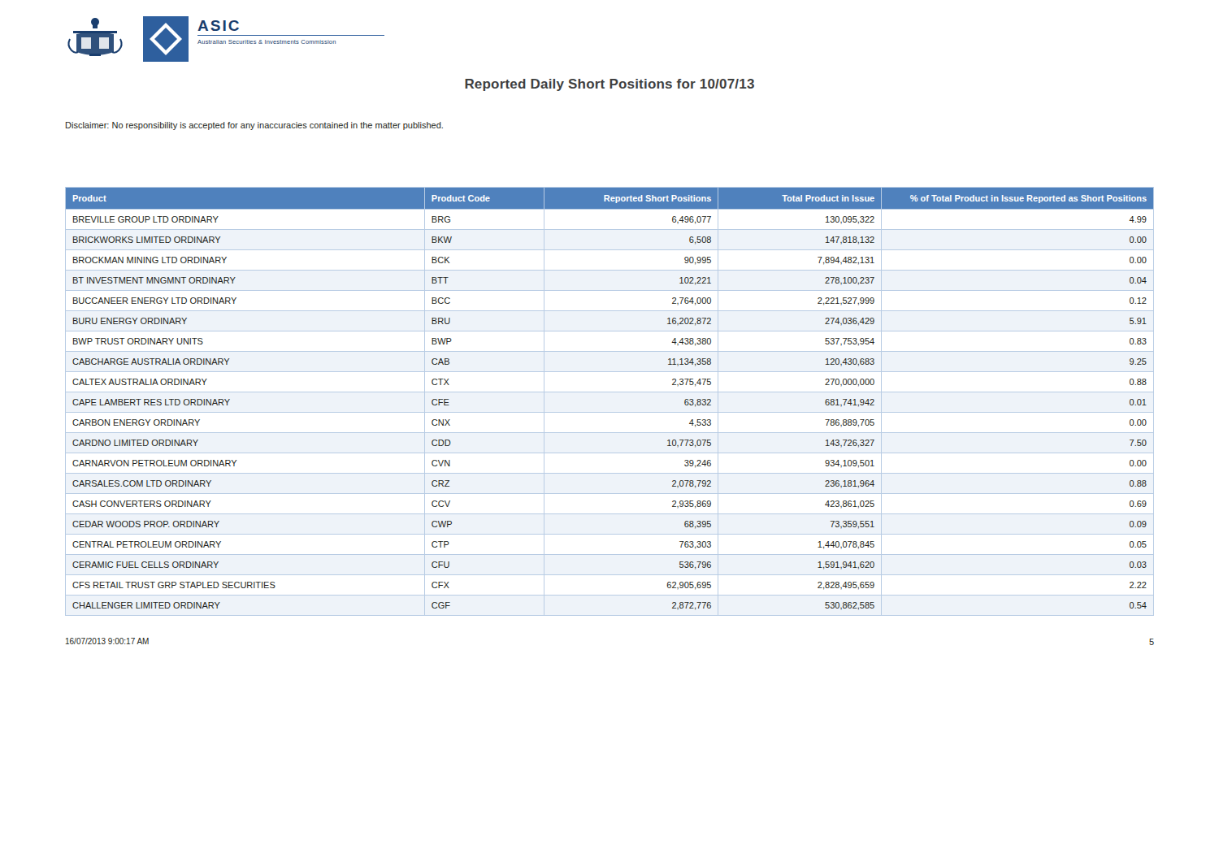ASIC
Australian Securities & Investments Commission
Reported Daily Short Positions for 10/07/13
Disclaimer: No responsibility is accepted for any inaccuracies contained in the matter published.
| Product | Product Code | Reported Short Positions | Total Product in Issue | % of Total Product in Issue Reported as Short Positions |
| --- | --- | --- | --- | --- |
| BREVILLE GROUP LTD ORDINARY | BRG | 6,496,077 | 130,095,322 | 4.99 |
| BRICKWORKS LIMITED ORDINARY | BKW | 6,508 | 147,818,132 | 0.00 |
| BROCKMAN MINING LTD ORDINARY | BCK | 90,995 | 7,894,482,131 | 0.00 |
| BT INVESTMENT MNGMNT ORDINARY | BTT | 102,221 | 278,100,237 | 0.04 |
| BUCCANEER ENERGY LTD ORDINARY | BCC | 2,764,000 | 2,221,527,999 | 0.12 |
| BURU ENERGY ORDINARY | BRU | 16,202,872 | 274,036,429 | 5.91 |
| BWP TRUST ORDINARY UNITS | BWP | 4,438,380 | 537,753,954 | 0.83 |
| CABCHARGE AUSTRALIA ORDINARY | CAB | 11,134,358 | 120,430,683 | 9.25 |
| CALTEX AUSTRALIA ORDINARY | CTX | 2,375,475 | 270,000,000 | 0.88 |
| CAPE LAMBERT RES LTD ORDINARY | CFE | 63,832 | 681,741,942 | 0.01 |
| CARBON ENERGY ORDINARY | CNX | 4,533 | 786,889,705 | 0.00 |
| CARDNO LIMITED ORDINARY | CDD | 10,773,075 | 143,726,327 | 7.50 |
| CARNARVON PETROLEUM ORDINARY | CVN | 39,246 | 934,109,501 | 0.00 |
| CARSALES.COM LTD ORDINARY | CRZ | 2,078,792 | 236,181,964 | 0.88 |
| CASH CONVERTERS ORDINARY | CCV | 2,935,869 | 423,861,025 | 0.69 |
| CEDAR WOODS PROP. ORDINARY | CWP | 68,395 | 73,359,551 | 0.09 |
| CENTRAL PETROLEUM ORDINARY | CTP | 763,303 | 1,440,078,845 | 0.05 |
| CERAMIC FUEL CELLS ORDINARY | CFU | 536,796 | 1,591,941,620 | 0.03 |
| CFS RETAIL TRUST GRP STAPLED SECURITIES | CFX | 62,905,695 | 2,828,495,659 | 2.22 |
| CHALLENGER LIMITED ORDINARY | CGF | 2,872,776 | 530,862,585 | 0.54 |
16/07/2013 9:00:17 AM 5